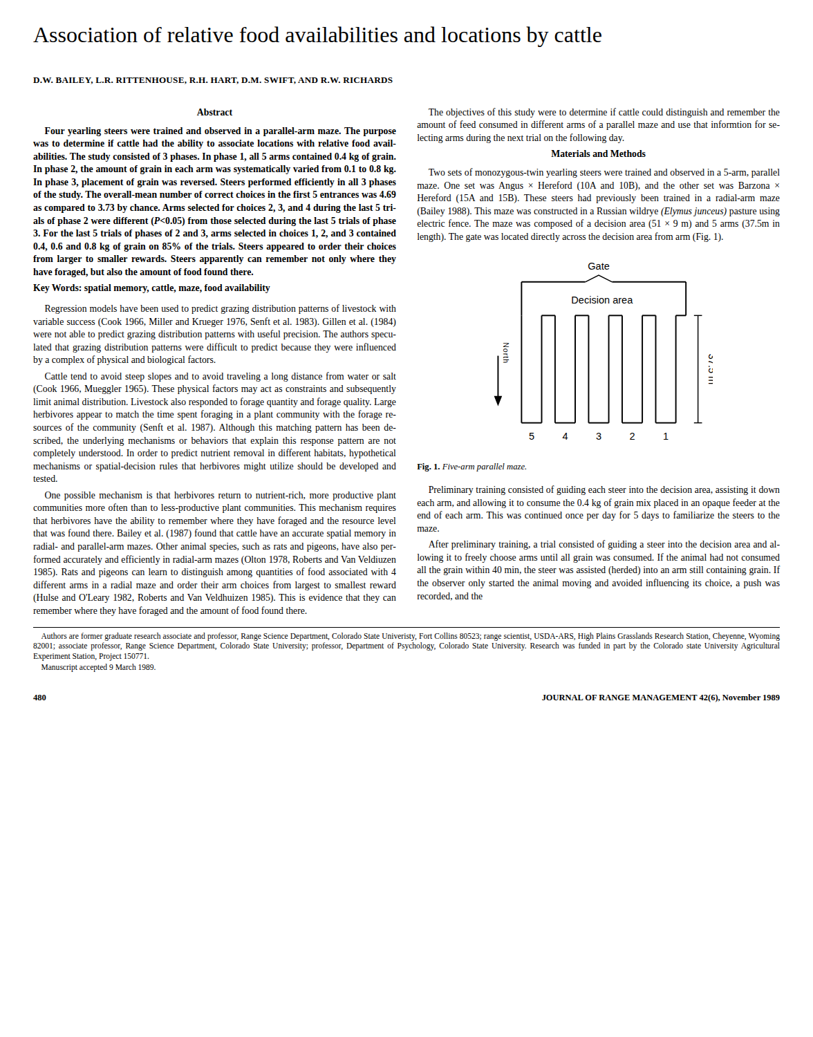Association of relative food availabilities and locations by cattle
D.W. BAILEY, L.R. RITTENHOUSE, R.H. HART, D.M. SWIFT, AND R.W. RICHARDS
Abstract
Four yearling steers were trained and observed in a parallel-arm maze. The purpose was to determine if cattle had the ability to associate locations with relative food availabilities. The study consisted of 3 phases. In phase 1, all 5 arms contained 0.4 kg of grain. In phase 2, the amount of grain in each arm was systematically varied from 0.1 to 0.8 kg. In phase 3, placement of grain was reversed. Steers performed efficiently in all 3 phases of the study. The overall-mean number of correct choices in the first 5 entrances was 4.69 as compared to 3.73 by chance. Arms selected for choices 2, 3, and 4 during the last 5 trials of phase 2 were different (P<0.05) from those selected during the last 5 trials of phase 3. For the last 5 trials of phases of 2 and 3, arms selected in choices 1, 2, and 3 contained 0.4, 0.6 and 0.8 kg of grain on 85% of the trials. Steers appeared to order their choices from larger to smaller rewards. Steers apparently can remember not only where they have foraged, but also the amount of food found there.
Key Words: spatial memory, cattle, maze, food availability
Regression models have been used to predict grazing distribution patterns of livestock with variable success (Cook 1966, Miller and Krueger 1976, Senft et al. 1983). Gillen et al. (1984) were not able to predict grazing distribution patterns with useful precision. The authors speculated that grazing distribution patterns were difficult to predict because they were influenced by a complex of physical and biological factors.
Cattle tend to avoid steep slopes and to avoid traveling a long distance from water or salt (Cook 1966, Mueggler 1965). These physical factors may act as constraints and subsequently limit animal distribution. Livestock also responded to forage quantity and forage quality. Large herbivores appear to match the time spent foraging in a plant community with the forage resources of the community (Senft et al. 1987). Although this matching pattern has been described, the underlying mechanisms or behaviors that explain this response pattern are not completely understood. In order to predict nutrient removal in different habitats, hypothetical mechanisms or spatial-decision rules that herbivores might utilize should be developed and tested.
One possible mechanism is that herbivores return to nutrient-rich, more productive plant communities more often than to less-productive plant communities. This mechanism requires that herbivores have the ability to remember where they have foraged and the resource level that was found there. Bailey et al. (1987) found that cattle have an accurate spatial memory in radial- and parallel-arm mazes. Other animal species, such as rats and pigeons, have also performed accurately and efficiently in radial-arm mazes (Olton 1978, Roberts and Van Veldiuzen 1985). Rats and pigeons can learn to distinguish among quantities of food associated with 4 different arms in a radial maze and order their arm choices from largest to smallest reward (Hulse and O'Leary 1982, Roberts and Van Veldhuizen 1985). This is evidence that they can remember where they have foraged and the amount of food found there.
The objectives of this study were to determine if cattle could distinguish and remember the amount of feed consumed in different arms of a parallel maze and use that informtion for selecting arms during the next trial on the following day.
Materials and Methods
Two sets of monozygous-twin yearling steers were trained and observed in a 5-arm, parallel maze. One set was Angus × Hereford (10A and 10B), and the other set was Barzona × Hereford (15A and 15B). These steers had previously been trained in a radial-arm maze (Bailey 1988). This maze was constructed in a Russian wildrye (Elymus junceus) pasture using electric fence. The maze was composed of a decision area (51 × 9 m) and 5 arms (37.5m in length). The gate was located directly across the decision area from arm (Fig. 1).
Gate Decision area 5 4 3 2 1 North 37.5 m
Fig. 1. Five-arm parallel maze.
Preliminary training consisted of guiding each steer into the decision area, assisting it down each arm, and allowing it to consume the 0.4 kg of grain mix placed in an opaque feeder at the end of each arm. This was continued once per day for 5 days to familiarize the steers to the maze.
After preliminary training, a trial consisted of guiding a steer into the decision area and allowing it to freely choose arms until all grain was consumed. If the animal had not consumed all the grain within 40 min, the steer was assisted (herded) into an arm still containing grain. If the observer only started the animal moving and avoided influencing its choice, a push was recorded, and the
Authors are former graduate research associate and professor, Range Science Department, Colorado State Univeristy, Fort Collins 80523; range scientist, USDA-ARS, High Plains Grasslands Research Station, Cheyenne, Wyoming 82001; associate professor, Range Science Department, Colorado State University; professor, Department of Psychology, Colorado State University. Research was funded in part by the Colorado state University Agricultural Experiment Station, Project 150771.
Manuscript accepted 9 March 1989.
480 JOURNAL OF RANGE MANAGEMENT 42(6), November 1989